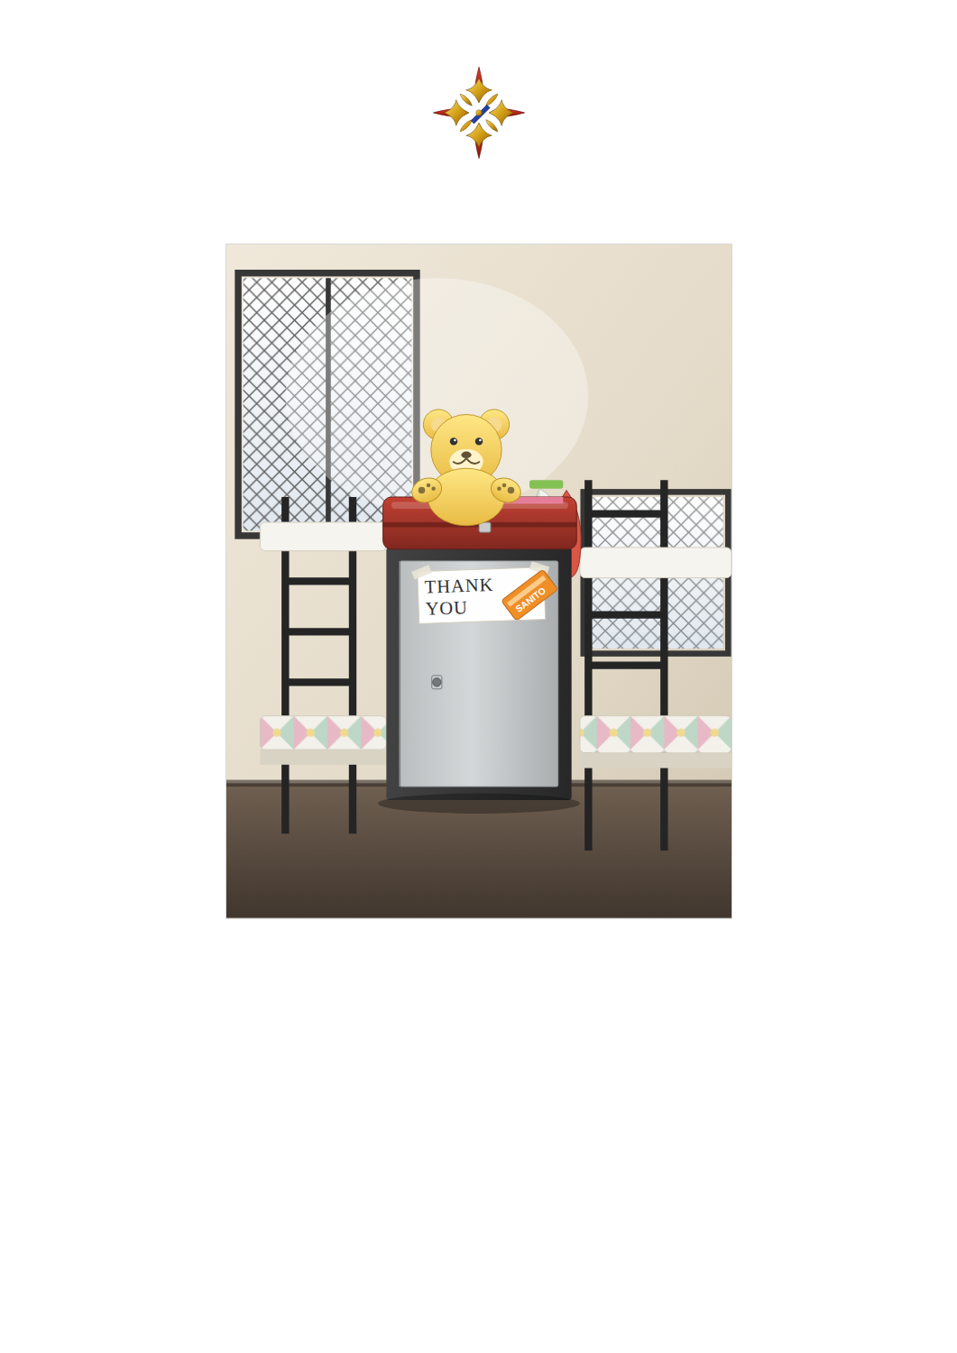THANK YOU SANITO